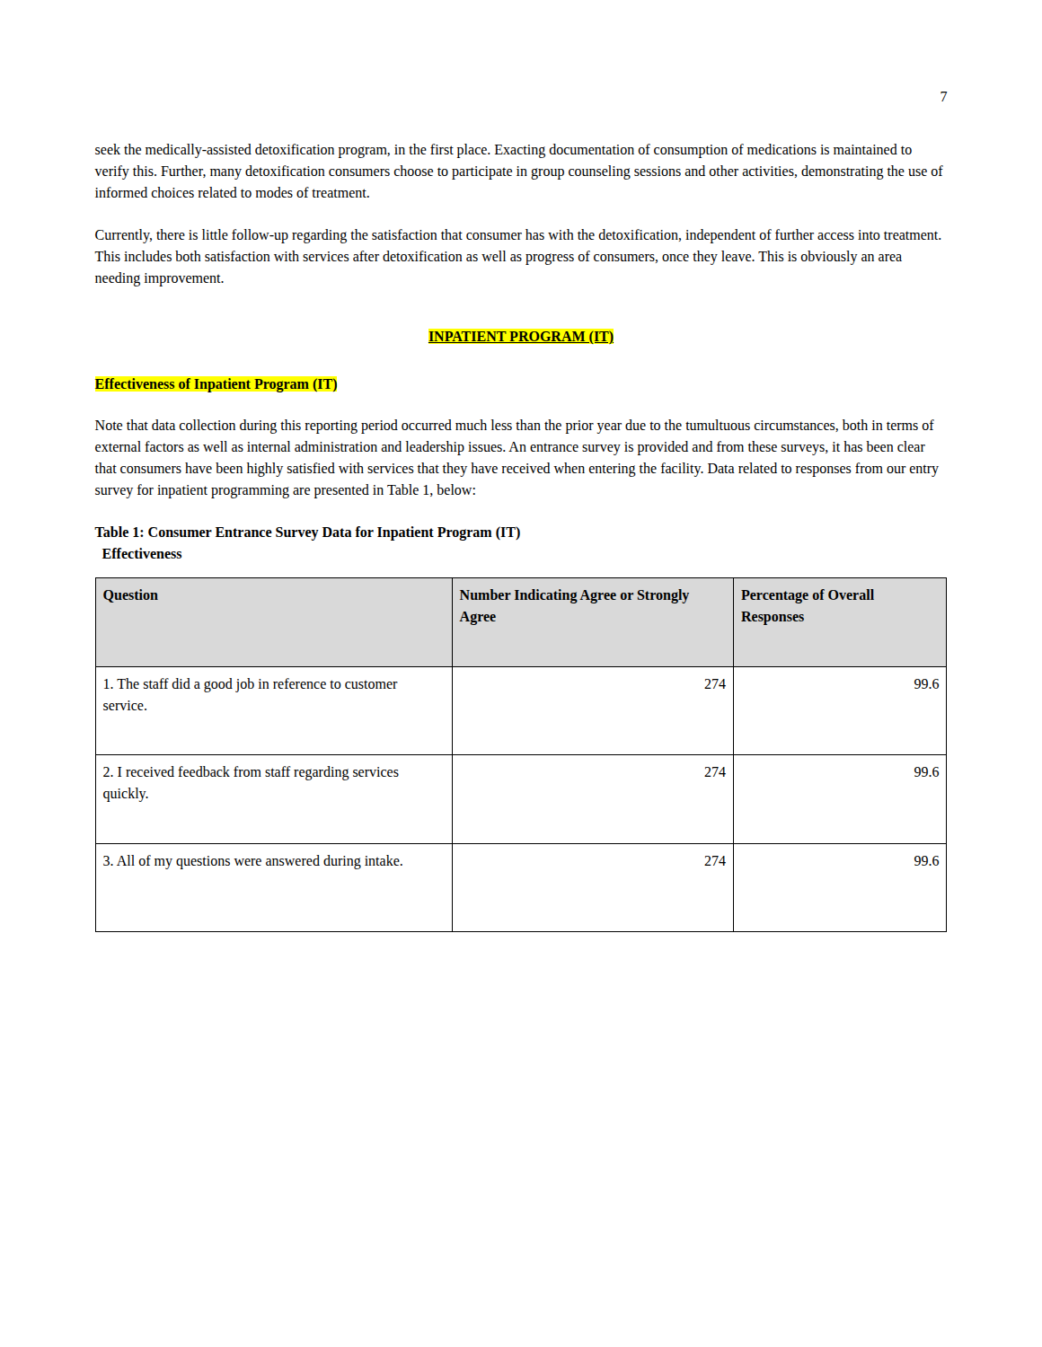7
seek the medically-assisted detoxification program, in the first place. Exacting documentation of consumption of medications is maintained to verify this. Further, many detoxification consumers choose to participate in group counseling sessions and other activities, demonstrating the use of informed choices related to modes of treatment.
Currently, there is little follow-up regarding the satisfaction that consumer has with the detoxification, independent of further access into treatment. This includes both satisfaction with services after detoxification as well as progress of consumers, once they leave. This is obviously an area needing improvement.
INPATIENT PROGRAM (IT)
Effectiveness of Inpatient Program (IT)
Note that data collection during this reporting period occurred much less than the prior year due to the tumultuous circumstances, both in terms of external factors as well as internal administration and leadership issues. An entrance survey is provided and from these surveys, it has been clear that consumers have been highly satisfied with services that they have received when entering the facility. Data related to responses from our entry survey for inpatient programming are presented in Table 1, below:
Table 1: Consumer Entrance Survey Data for Inpatient Program (IT)
Effectiveness
| Question | Number Indicating Agree or Strongly Agree | Percentage of Overall Responses |
| --- | --- | --- |
| 1. The staff did a good job in reference to customer service. | 274 | 99.6 |
| 2. I received feedback from staff regarding services quickly. | 274 | 99.6 |
| 3. All of my questions were answered during intake. | 274 | 99.6 |